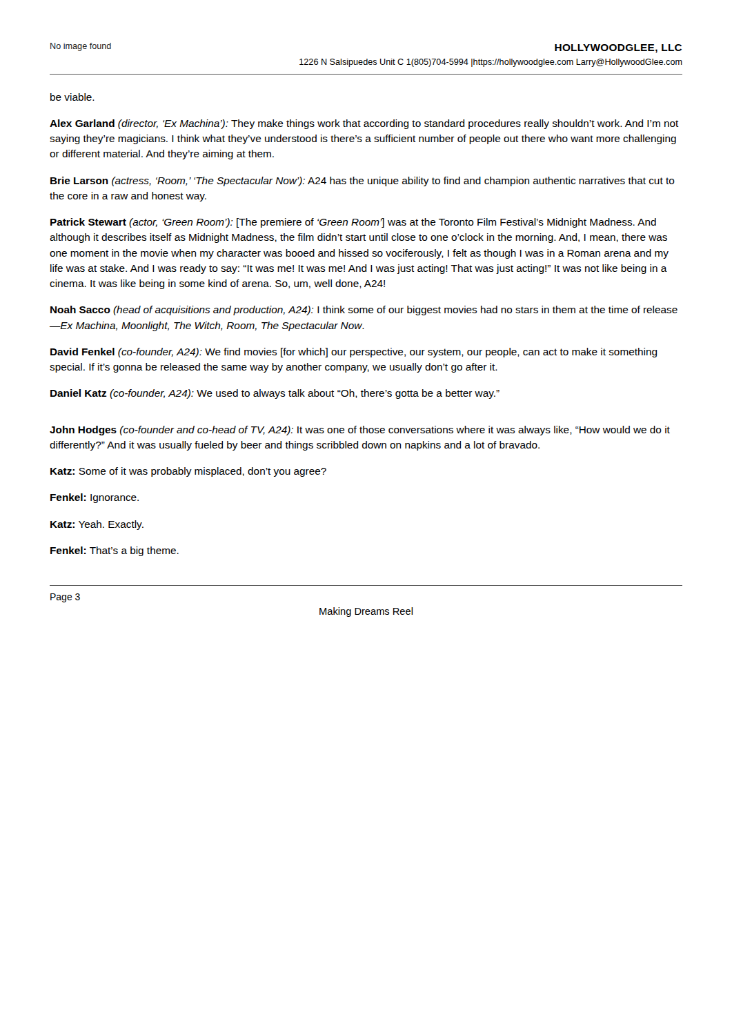No image found HOLLYWOODGLEE, LLC
1226 N Salsipuedes Unit C 1(805)704-5994 |https://hollywoodglee.com Larry@HollywoodGlee.com
be viable.
Alex Garland (director, ‘Ex Machina’): They make things work that according to standard procedures really shouldn’t work. And I’m not saying they’re magicians. I think what they’ve understood is there’s a sufficient number of people out there who want more challenging or different material. And they’re aiming at them.
Brie Larson (actress, ‘Room,’ ‘The Spectacular Now’): A24 has the unique ability to find and champion authentic narratives that cut to the core in a raw and honest way.
Patrick Stewart (actor, ‘Green Room’): [The premiere of ‘Green Room’] was at the Toronto Film Festival’s Midnight Madness. And although it describes itself as Midnight Madness, the film didn’t start until close to one o’clock in the morning. And, I mean, there was one moment in the movie when my character was booed and hissed so vociferously, I felt as though I was in a Roman arena and my life was at stake. And I was ready to say: “It was me! It was me! And I was just acting! That was just acting!” It was not like being in a cinema. It was like being in some kind of arena. So, um, well done, A24!
Noah Sacco (head of acquisitions and production, A24): I think some of our biggest movies had no stars in them at the time of release—Ex Machina, Moonlight, The Witch, Room, The Spectacular Now.
David Fenkel (co-founder, A24): We find movies [for which] our perspective, our system, our people, can act to make it something special. If it’s gonna be released the same way by another company, we usually don’t go after it.
Daniel Katz (co-founder, A24): We used to always talk about “Oh, there’s gotta be a better way.”
John Hodges (co-founder and co-head of TV, A24): It was one of those conversations where it was always like, “How would we do it differently?” And it was usually fueled by beer and things scribbled down on napkins and a lot of bravado.
Katz: Some of it was probably misplaced, don’t you agree?
Fenkel: Ignorance.
Katz: Yeah. Exactly.
Fenkel: That’s a big theme.
Page 3
Making Dreams Reel